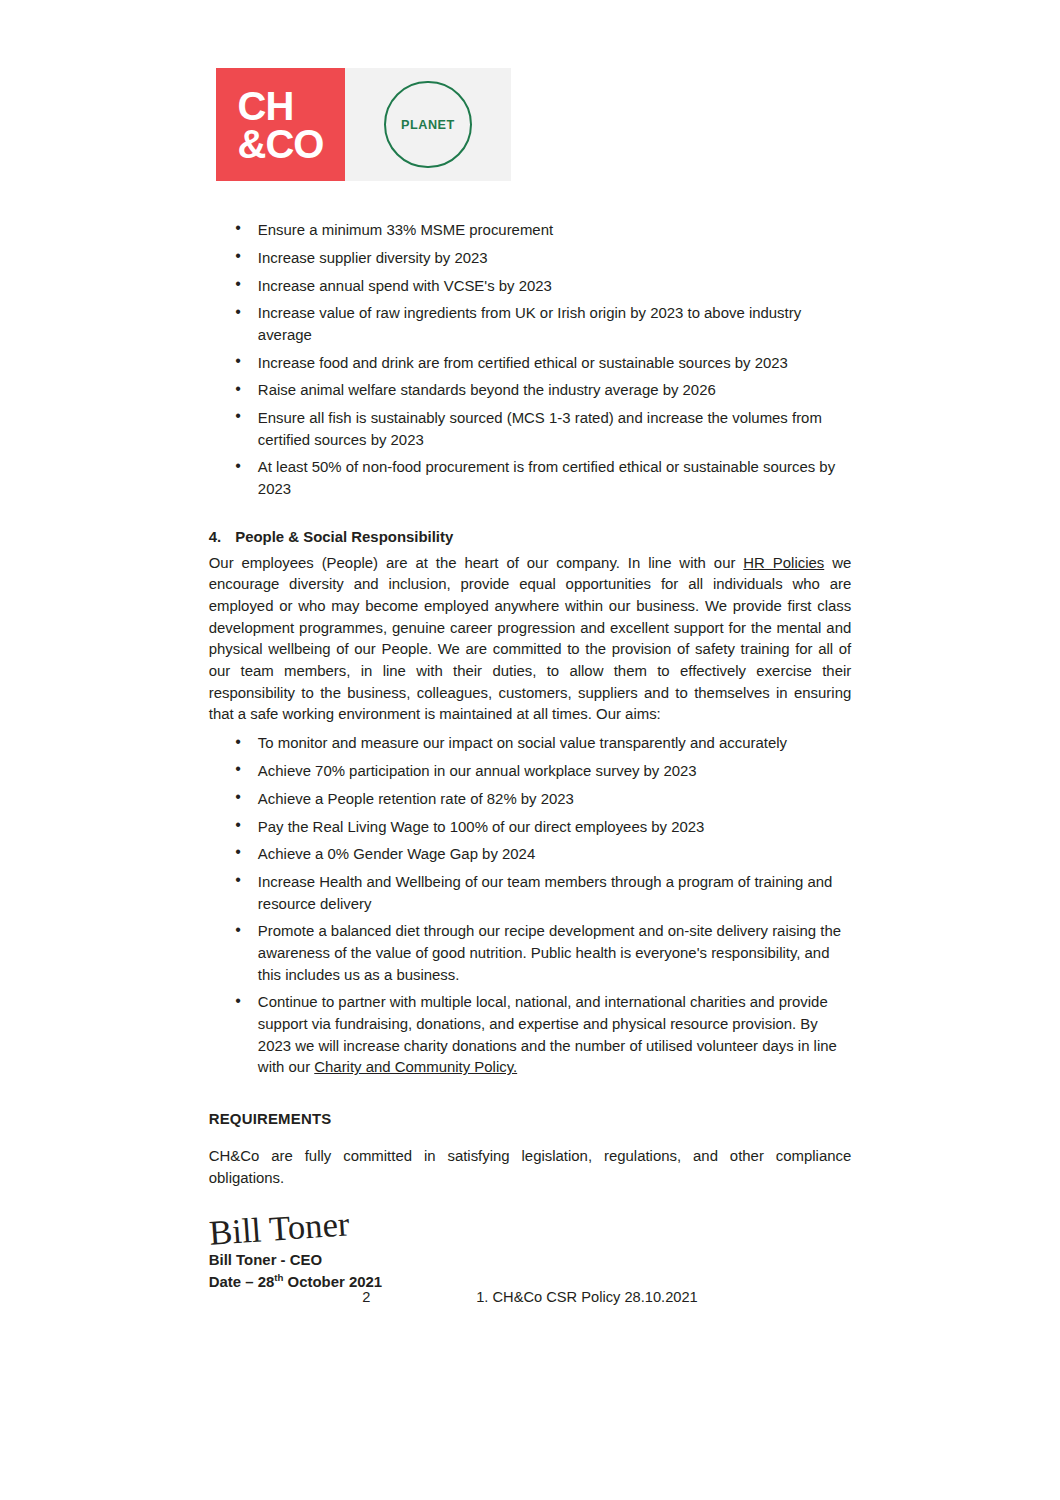CH
&CO
PLANET
Ensure a minimum 33% MSME procurement
Increase supplier diversity by 2023
Increase annual spend with VCSE's by 2023
Increase value of raw ingredients from UK or Irish origin by 2023 to above industry average
Increase food and drink are from certified ethical or sustainable sources by 2023
Raise animal welfare standards beyond the industry average by 2026
Ensure all fish is sustainably sourced (MCS 1-3 rated) and increase the volumes from certified sources by 2023
At least 50% of non-food procurement is from certified ethical or sustainable sources by 2023
4. People & Social Responsibility
Our employees (People) are at the heart of our company. In line with our HR Policies we encourage diversity and inclusion, provide equal opportunities for all individuals who are employed or who may become employed anywhere within our business. We provide first class development programmes, genuine career progression and excellent support for the mental and physical wellbeing of our People. We are committed to the provision of safety training for all of our team members, in line with their duties, to allow them to effectively exercise their responsibility to the business, colleagues, customers, suppliers and to themselves in ensuring that a safe working environment is maintained at all times. Our aims:
To monitor and measure our impact on social value transparently and accurately
Achieve 70% participation in our annual workplace survey by 2023
Achieve a People retention rate of 82% by 2023
Pay the Real Living Wage to 100% of our direct employees by 2023
Achieve a 0% Gender Wage Gap by 2024
Increase Health and Wellbeing of our team members through a program of training and resource delivery
Promote a balanced diet through our recipe development and on-site delivery raising the awareness of the value of good nutrition. Public health is everyone's responsibility, and this includes us as a business.
Continue to partner with multiple local, national, and international charities and provide support via fundraising, donations, and expertise and physical resource provision. By 2023 we will increase charity donations and the number of utilised volunteer days in line with our Charity and Community Policy.
REQUIREMENTS
CH&Co are fully committed in satisfying legislation, regulations, and other compliance obligations.
Bill Toner
Bill Toner - CEO
Date – 28th October 2021
2 1. CH&Co CSR Policy 28.10.2021